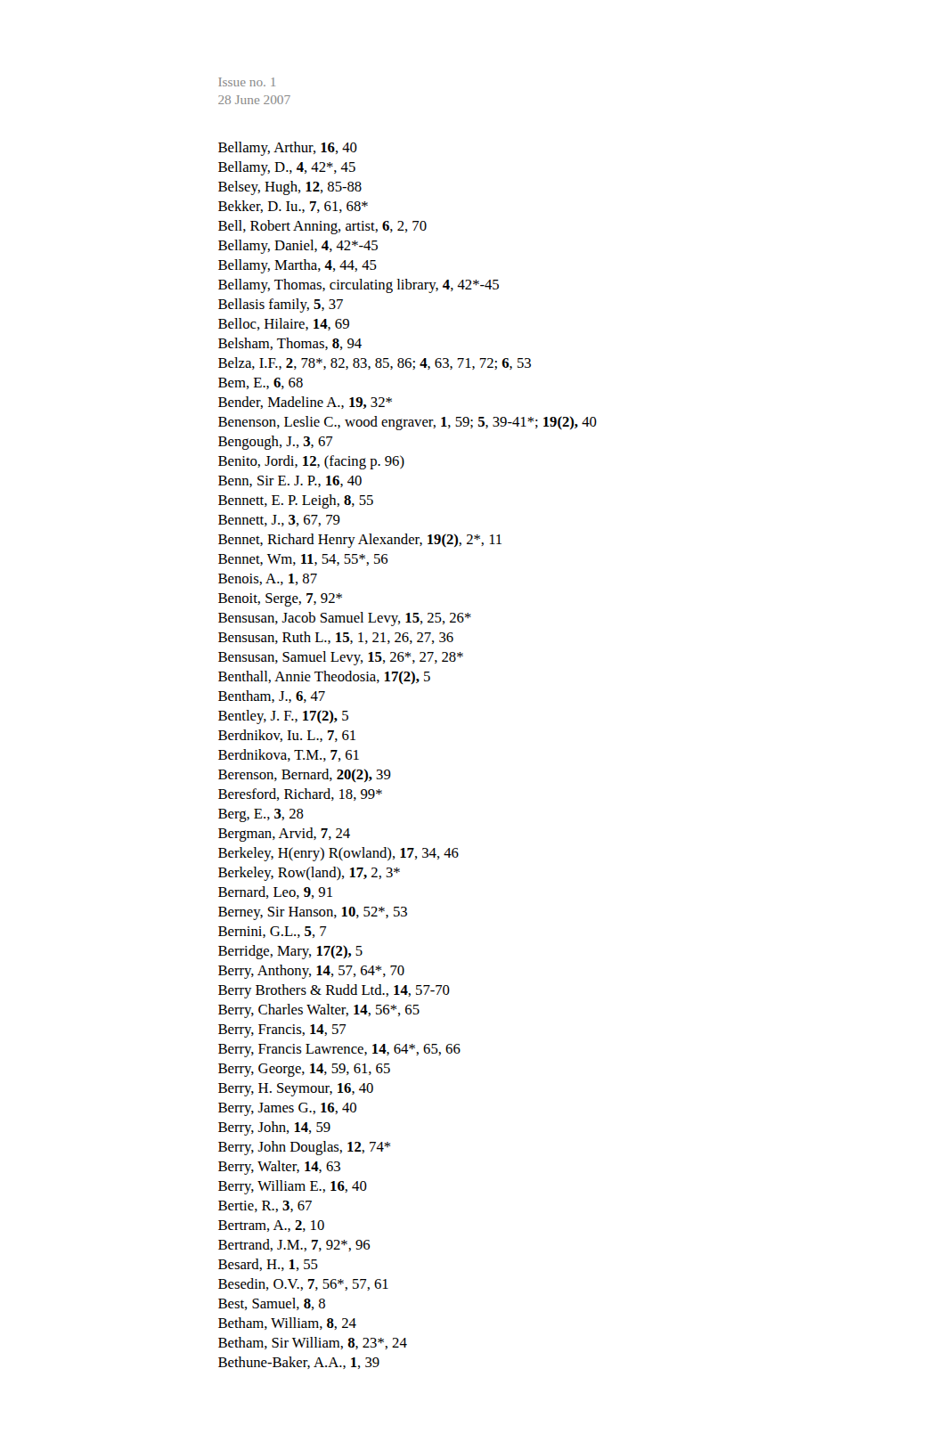Issue no. 1
28 June 2007
Bellamy, Arthur, 16, 40
Bellamy, D., 4, 42*, 45
Belsey, Hugh, 12, 85-88
Bekker, D. Iu., 7, 61, 68*
Bell, Robert Anning, artist, 6, 2, 70
Bellamy, Daniel, 4, 42*-45
Bellamy, Martha, 4, 44, 45
Bellamy, Thomas, circulating library, 4, 42*-45
Bellasis family, 5, 37
Belloc, Hilaire, 14, 69
Belsham, Thomas, 8, 94
Belza, I.F., 2, 78*, 82, 83, 85, 86; 4, 63, 71, 72; 6, 53
Bem, E., 6, 68
Bender, Madeline A., 19, 32*
Benenson, Leslie C., wood engraver, 1, 59; 5, 39-41*; 19(2), 40
Bengough, J., 3, 67
Benito, Jordi, 12, (facing p. 96)
Benn, Sir E. J. P., 16, 40
Bennett, E. P. Leigh, 8, 55
Bennett, J., 3, 67, 79
Bennet, Richard Henry Alexander, 19(2), 2*, 11
Bennet, Wm, 11, 54, 55*, 56
Benois, A., 1, 87
Benoit, Serge, 7, 92*
Bensusan, Jacob Samuel Levy, 15, 25, 26*
Bensusan, Ruth L., 15, 1, 21, 26, 27, 36
Bensusan, Samuel Levy, 15, 26*, 27, 28*
Benthall, Annie Theodosia, 17(2), 5
Bentham, J., 6, 47
Bentley, J. F., 17(2), 5
Berdnikov, Iu. L., 7, 61
Berdnikova, T.M., 7, 61
Berenson, Bernard, 20(2), 39
Beresford, Richard, 18, 99*
Berg, E., 3, 28
Bergman, Arvid, 7, 24
Berkeley, H(enry) R(owland), 17, 34, 46
Berkeley, Row(land), 17, 2, 3*
Bernard, Leo, 9, 91
Berney, Sir Hanson, 10, 52*, 53
Bernini, G.L., 5, 7
Berridge, Mary, 17(2), 5
Berry, Anthony, 14, 57, 64*, 70
Berry Brothers & Rudd Ltd., 14, 57-70
Berry, Charles Walter, 14, 56*, 65
Berry, Francis, 14, 57
Berry, Francis Lawrence, 14, 64*, 65, 66
Berry, George, 14, 59, 61, 65
Berry, H. Seymour, 16, 40
Berry, James G., 16, 40
Berry, John, 14, 59
Berry, John Douglas, 12, 74*
Berry, Walter, 14, 63
Berry, William E., 16, 40
Bertie, R., 3, 67
Bertram, A., 2, 10
Bertrand, J.M., 7, 92*, 96
Besard, H., 1, 55
Besedin, O.V., 7, 56*, 57, 61
Best, Samuel, 8, 8
Betham, William, 8, 24
Betham, Sir William, 8, 23*, 24
Bethune-Baker, A.A., 1, 39